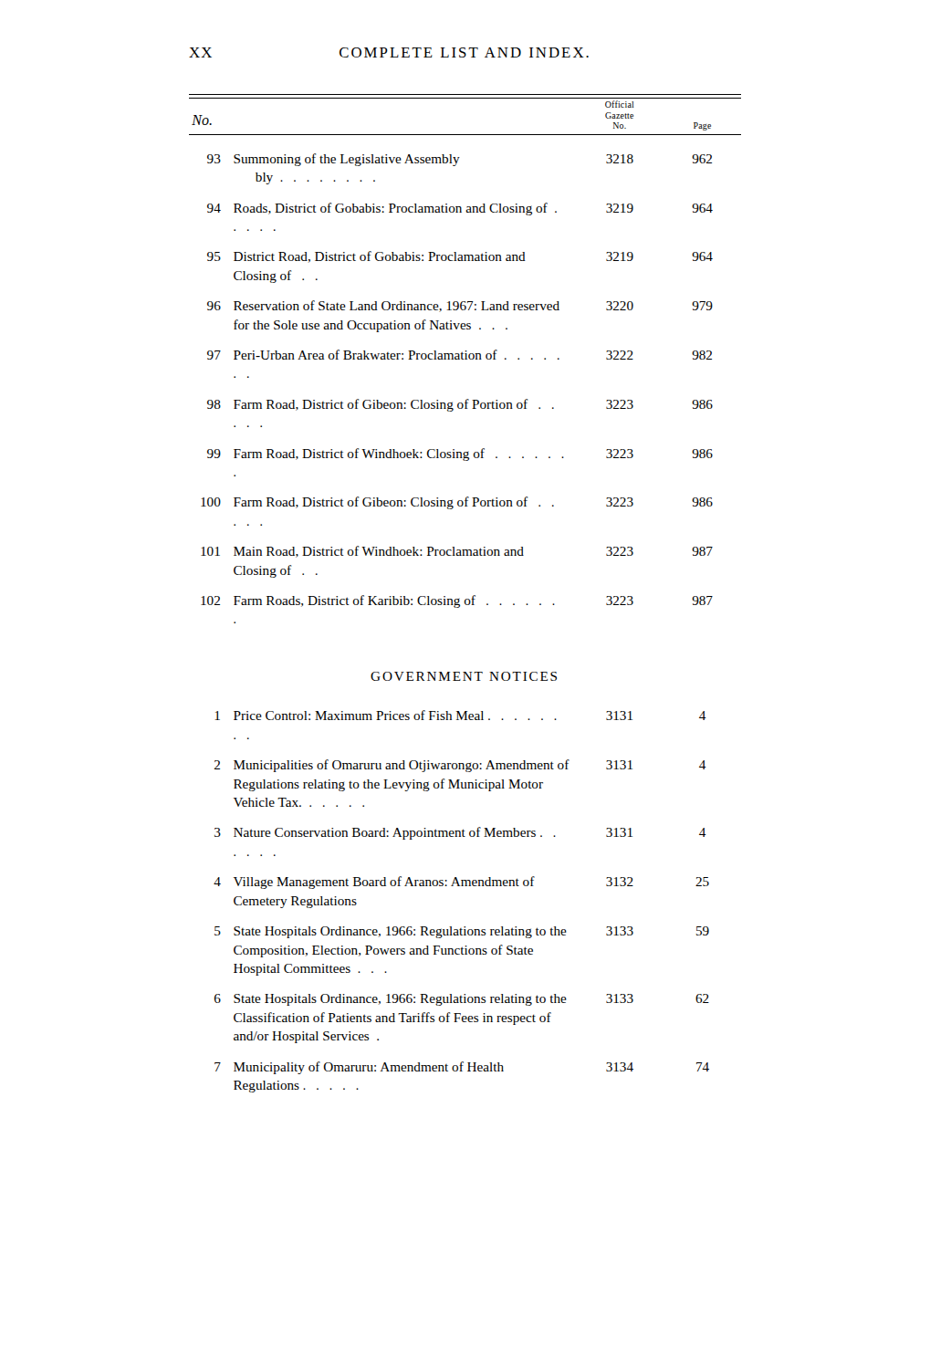XX
COMPLETE LIST AND INDEX.
| No. | | Official Gazette No. | Page |
| --- | --- | --- | --- |
| 93 | Summoning of the Legislative Assembly bly . . . . . . . . | 3218 | 962 |
| 94 | Roads, District of Gobabis: Proclamation and Closing of . . . . . | 3219 | 964 |
| 95 | District Road, District of Gobabis: Proclamation and Closing of . . | 3219 | 964 |
| 96 | Reservation of State Land Ordinance, 1967: Land reserved for the Sole use and Occupation of Natives . . . | 3220 | 979 |
| 97 | Peri-Urban Area of Brakwater: Proclamation of . . . . . . . | 3222 | 982 |
| 98 | Farm Road, District of Gibeon: Closing of Portion of . . . . . | 3223 | 986 |
| 99 | Farm Road, District of Windhoek: Closing of . . . . . . . | 3223 | 986 |
| 100 | Farm Road, District of Gibeon: Closing of Portion of . . . . . | 3223 | 986 |
| 101 | Main Road, District of Windhoek: Proclamation and Closing of . . | 3223 | 987 |
| 102 | Farm Roads, District of Karibib: Closing of . . . . . . . | 3223 | 987 |
GOVERNMENT NOTICES
| 1 | Price Control: Maximum Prices of Fish Meal . . . . . . . . | 3131 | 4 |
| 2 | Municipalities of Omaruru and Otjiwarongo: Amendment of Regulations relating to the Levying of Municipal Motor Vehicle Tax. . . . . . | 3131 | 4 |
| 3 | Nature Conservation Board: Appointment of Members . . . . . . | 3131 | 4 |
| 4 | Village Management Board of Aranos: Amendment of Cemetery Regulations | 3132 | 25 |
| 5 | State Hospitals Ordinance, 1966: Regulations relating to the Composition, Election, Powers and Functions of State Hospital Committees . . . | 3133 | 59 |
| 6 | State Hospitals Ordinance, 1966: Regulations relating to the Classification of Patients and Tariffs of Fees in respect of and/or Hospital Services . | 3133 | 62 |
| 7 | Municipality of Omaruru: Amendment of Health Regulations . . . . . | 3134 | 74 |